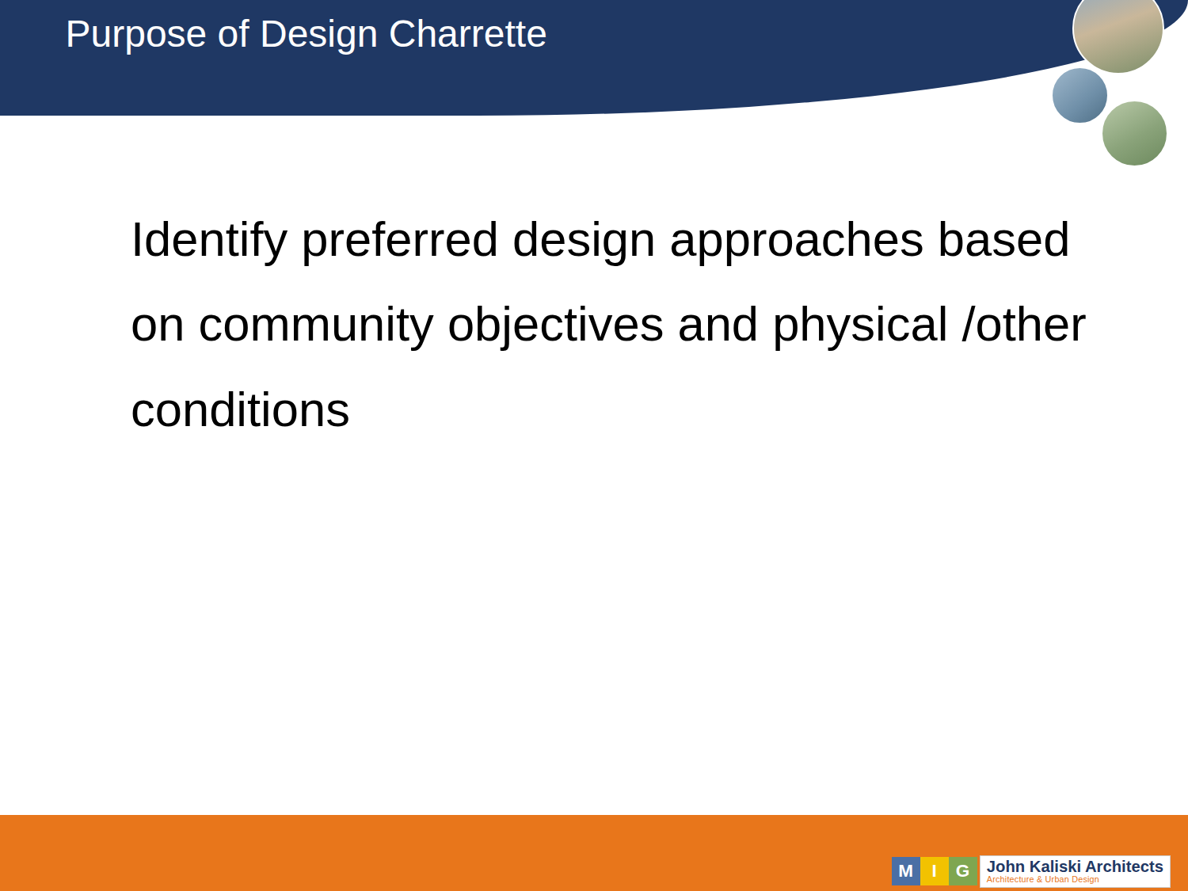Purpose of Design Charrette
Identify preferred design approaches based on community objectives and physical /other conditions
city of malibu | civic center design standards
M I G
John Kaliski Architects
Architecture & Urban Design